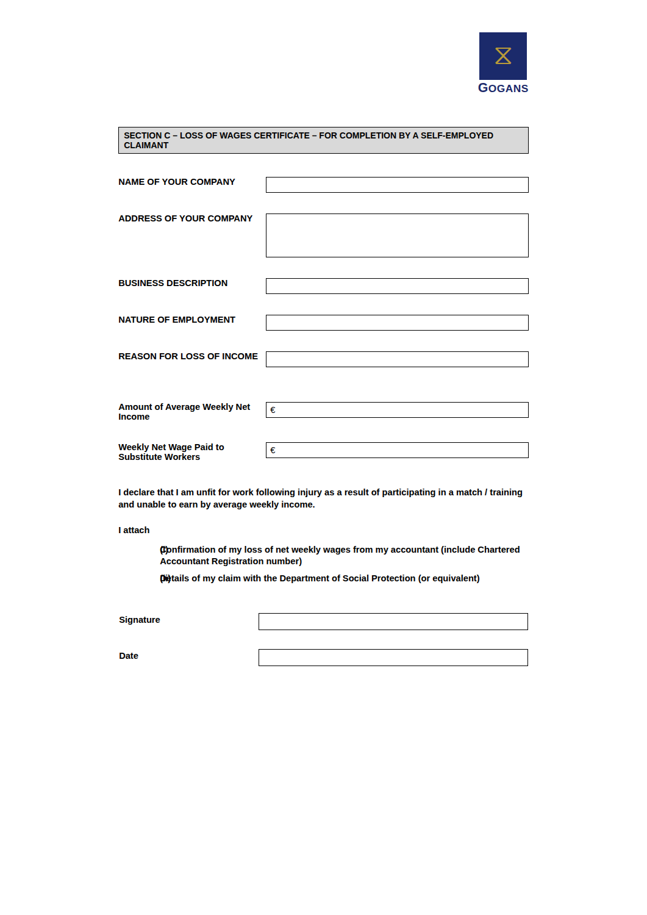⧖
GOGANS
SECTION C – LOSS OF WAGES CERTIFICATE – FOR COMPLETION BY A SELF-EMPLOYED CLAIMANT
| NAME OF YOUR COMPANY | |
| ADDRESS OF YOUR COMPANY | |
| BUSINESS DESCRIPTION | |
| NATURE OF EMPLOYMENT | |
| REASON FOR LOSS OF INCOME | |
| Amount of Average Weekly Net Income | € |
| Weekly Net Wage Paid to Substitute Workers | € |
I declare that I am unfit for work following injury as a result of participating in a match / training and unable to earn by average weekly income.
I attach
(i) Confirmation of my loss of net weekly wages from my accountant (include Chartered Accountant Registration number)
(ii) Details of my claim with the Department of Social Protection (or equivalent)
| Signature | |
| Date | |